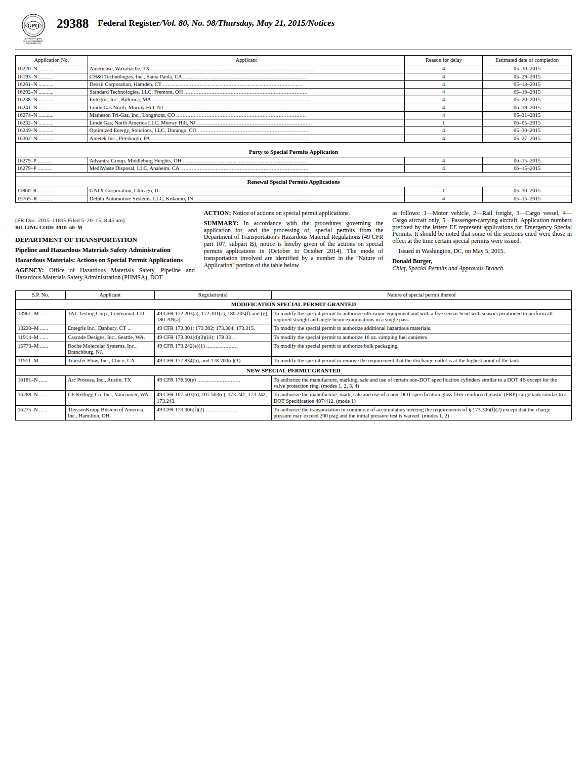GPO AUTHENTICATED U.S. GOVERNMENT INFORMATION
29388
Federal Register/Vol. 80, No. 98/Thursday, May 21, 2015/Notices
| Application No. | Applicant | Reason for delay | Estimated date of completion |
| --- | --- | --- | --- |
| 16220–N ........... | Americase, Waxahache, TX ....................................................................................................... | 4 | 05–30–2015 |
| 16193–N ........... | CH&I Technologies, Inc., Santa Paula, CA .............................................................................. | 4 | 05–29–2015 |
| 16261–N ........... | Dexsil Corporation, Hamden, CT ....................................................................................... | 4 | 05–13–2015 |
| 16292–N ........... | Standard Technologies, LLC, Fremont, OH ............................................................................. | 4 | 05–16–2015 |
| 16238–N ........... | Entegris, Inc., Billerica, MA ................................................................................................... | 4 | 05–20–2015 |
| 16241–N ........... | Linde Gas North, Murray Hill, NJ ....................................................................................... | 4 | 06–19–2015 |
| 16274–N ........... | Matheson Tri-Gas, Inc., Longmont, CO ................................................................................. | 4 | 05–31–2015 |
| 16232–N ........... | Linde Gas, North America LLC, Murray Hill, NJ ....................................................................... | 1 | 06–05–2015 |
| 16249–N ........... | Optimized Energy, Solutions, LLC, Durango, CO ..................................................................... | 4 | 05–30–2015 |
| 16302–N ........... | Ametek Inc., Pittsburgh, PA ................................................................................................... | 4 | 05–27–2015 |
| Party to Special Permits Application |
| 16279–P ........... | Advantra Group, Middleburg Heights, OH .............................................................................. | 4 | 06–15–2015 |
| 16279–P ........... | MediWaste Disposal, LLC, Anaheim, CA ................................................................................ | 4 | 06–15–2015 |
| Renewal Special Permits Applications |
| 11860–R ........... | GATX Corporation, Chicago, IL ......................................................................................... | 1 | 05–30–2015 |
| 15765–R ........... | Delphi Automotive Systems, LLC, Kokomo, IN ......................................................................... | 4 | 05–15–2015 |
[FR Doc. 2015–11815 Filed 5–20–15; 8:45 am]
BILLING CODE 4910–60–M
DEPARTMENT OF TRANSPORTATION
Pipeline and Hazardous Materials Safety Administration
Hazardous Materials: Actions on Special Permit Applications
AGENCY: Office of Hazardous Materials Safety, Pipeline and Hazardous Materials Safety Administration (PHMSA), DOT.
ACTION: Notice of actions on special permit applications.
SUMMARY: In accordance with the procedures governing the application for, and the processing of, special permits from the Department of Transportation's Hazardous Material Regulations (49 CFR part 107, subpart B), notice is hereby given of the actions on special permits applications in (October to October 2014). The mode of transportation involved are identified by a number in the ''Nature of Application'' portion of the table below
as follows: 1—Motor vehicle, 2—Rail freight, 3—Cargo vessel, 4—Cargo aircraft only, 5—Passenger-carrying aircraft. Application numbers prefixed by the letters EE represent applications for Emergency Special Permits. It should be noted that some of the sections cited were those in effect at the time certain special permits were issued.
Issued in Washington, DC, on May 5, 2015.
Donald Burger,
Chief, Special Permits and Approvals Branch.
| S.P. No. | Applicant | Regulation(s) | Nature of special permit thereof |
| --- | --- | --- | --- |
| MODIFICATION SPECIAL PERMIT GRANTED |
| 13961–M ...... | 3AL Testing Corp., Centennial, CO. | 49 CFR 172.203(a), 172.301(c), 180.205(f) and (g), 180.209(a). | To modify the special permit to authorize ultrasonic equipment and with a five sensor head with sensors positioned to perform all required straight and angle beam examinations in a single pass. |
| 13220–M ...... | Entegris Inc., Danbury, CT ... | 49 CFR 173.301; 173.302; 173.304; 173.315. | To modify the special permit to authorize additional hazardous materials. |
| 11914–M ...... | Cascade Designs, Inc., Seattle, WA. | 49 CFR 173.304(d)(3)(iii); 178.33 .. | To modify the special permit to authorize 16 oz. camping fuel canisters. |
| 15773–M ...... | Roche Molecular Systems, Inc., Branchburg, NJ. | 49 CFR 173.242(e)(1) .................... | To modify the special permit to authorize bulk packaging. |
| 11911–M ...... | Transfer Flow, Inc., Chico, CA. | 49 CFR 177.834(h), and 178.700(c)(1). | To modify the special permit to remove the requirement that the discharge outlet is at the highest point of the tank. |
| NEW SPECIAL PERMIT GRANTED |
| 16181–N ...... | Arc Process, Inc., Austin, TX | 49 CFR 178.50(e) ........................... | To authorize the manufacture, marking, sale and use of certain non-DOT specification cylinders similar to a DOT 4B except for the valve protection ring. (modes 1, 2, 3, 4) |
| 16288–N ...... | CE Kellogg Co. Inc., Vancouver, WA. | 49 CFR 107.503(b), 107.503(c), 173.241, 173.242, 173.243. | To authorize the manufacture, mark, sale and use of a non-DOT specification glass fiber reinforced plastic (FRP) cargo tank similar to a DOT Specification 407/412. (mode 1) |
| 16275–N ...... | ThyssenKrupp Bilstein of America, Inc., Hamilton, OH. | 49 CFR 173.306(f)(2) .................... | To authorize the transportation in commerce of accumulators meeting the requirements of § 173.306(f)(2) except that the charge pressure may exceed 200 psig and the initial pressure test is waived. (modes 1, 2) |